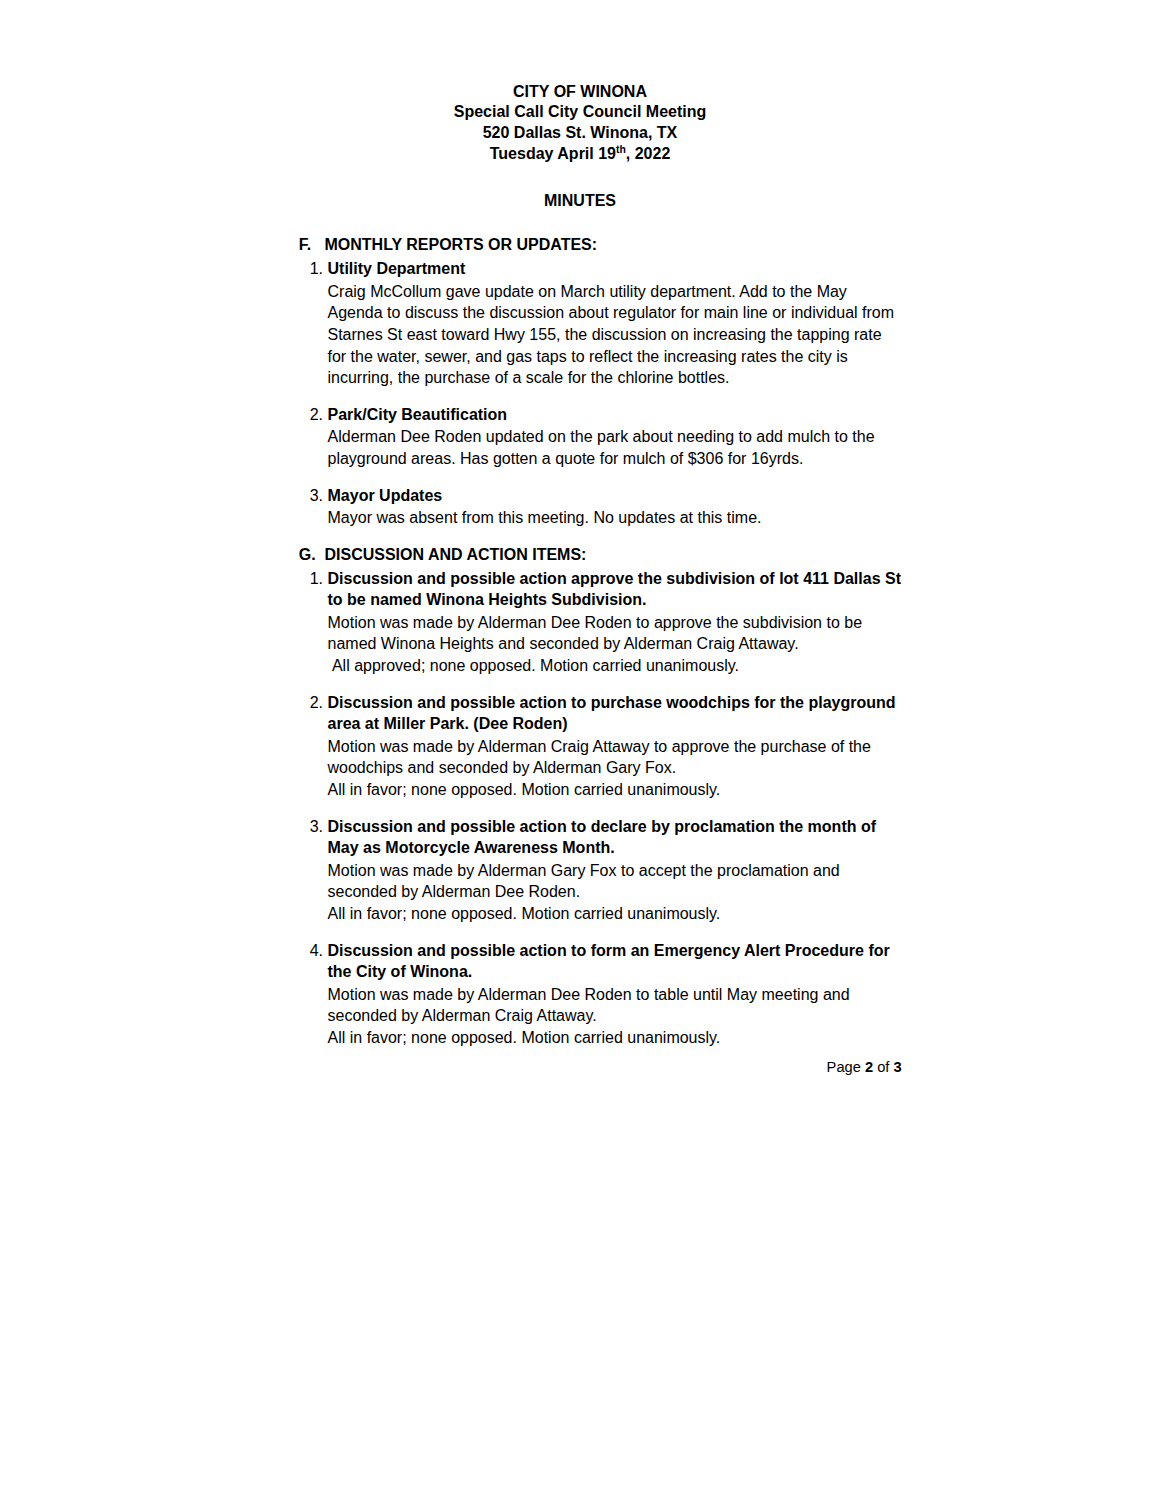CITY OF WINONA
Special Call City Council Meeting
520 Dallas St. Winona, TX
Tuesday April 19th, 2022
MINUTES
F. MONTHLY REPORTS OR UPDATES:
Utility Department
Craig McCollum gave update on March utility department. Add to the May Agenda to discuss the discussion about regulator for main line or individual from Starnes St east toward Hwy 155, the discussion on increasing the tapping rate for the water, sewer, and gas taps to reflect the increasing rates the city is incurring, the purchase of a scale for the chlorine bottles.
Park/City Beautification
Alderman Dee Roden updated on the park about needing to add mulch to the playground areas. Has gotten a quote for mulch of $306 for 16yrds.
Mayor Updates
Mayor was absent from this meeting. No updates at this time.
G. DISCUSSION AND ACTION ITEMS:
Discussion and possible action approve the subdivision of lot 411 Dallas St to be named Winona Heights Subdivision.
Motion was made by Alderman Dee Roden to approve the subdivision to be named Winona Heights and seconded by Alderman Craig Attaway.
All approved; none opposed. Motion carried unanimously.
Discussion and possible action to purchase woodchips for the playground area at Miller Park. (Dee Roden)
Motion was made by Alderman Craig Attaway to approve the purchase of the woodchips and seconded by Alderman Gary Fox.
All in favor; none opposed. Motion carried unanimously.
Discussion and possible action to declare by proclamation the month of May as Motorcycle Awareness Month.
Motion was made by Alderman Gary Fox to accept the proclamation and seconded by Alderman Dee Roden.
All in favor; none opposed. Motion carried unanimously.
Discussion and possible action to form an Emergency Alert Procedure for the City of Winona.
Motion was made by Alderman Dee Roden to table until May meeting and seconded by Alderman Craig Attaway.
All in favor; none opposed. Motion carried unanimously.
Page 2 of 3